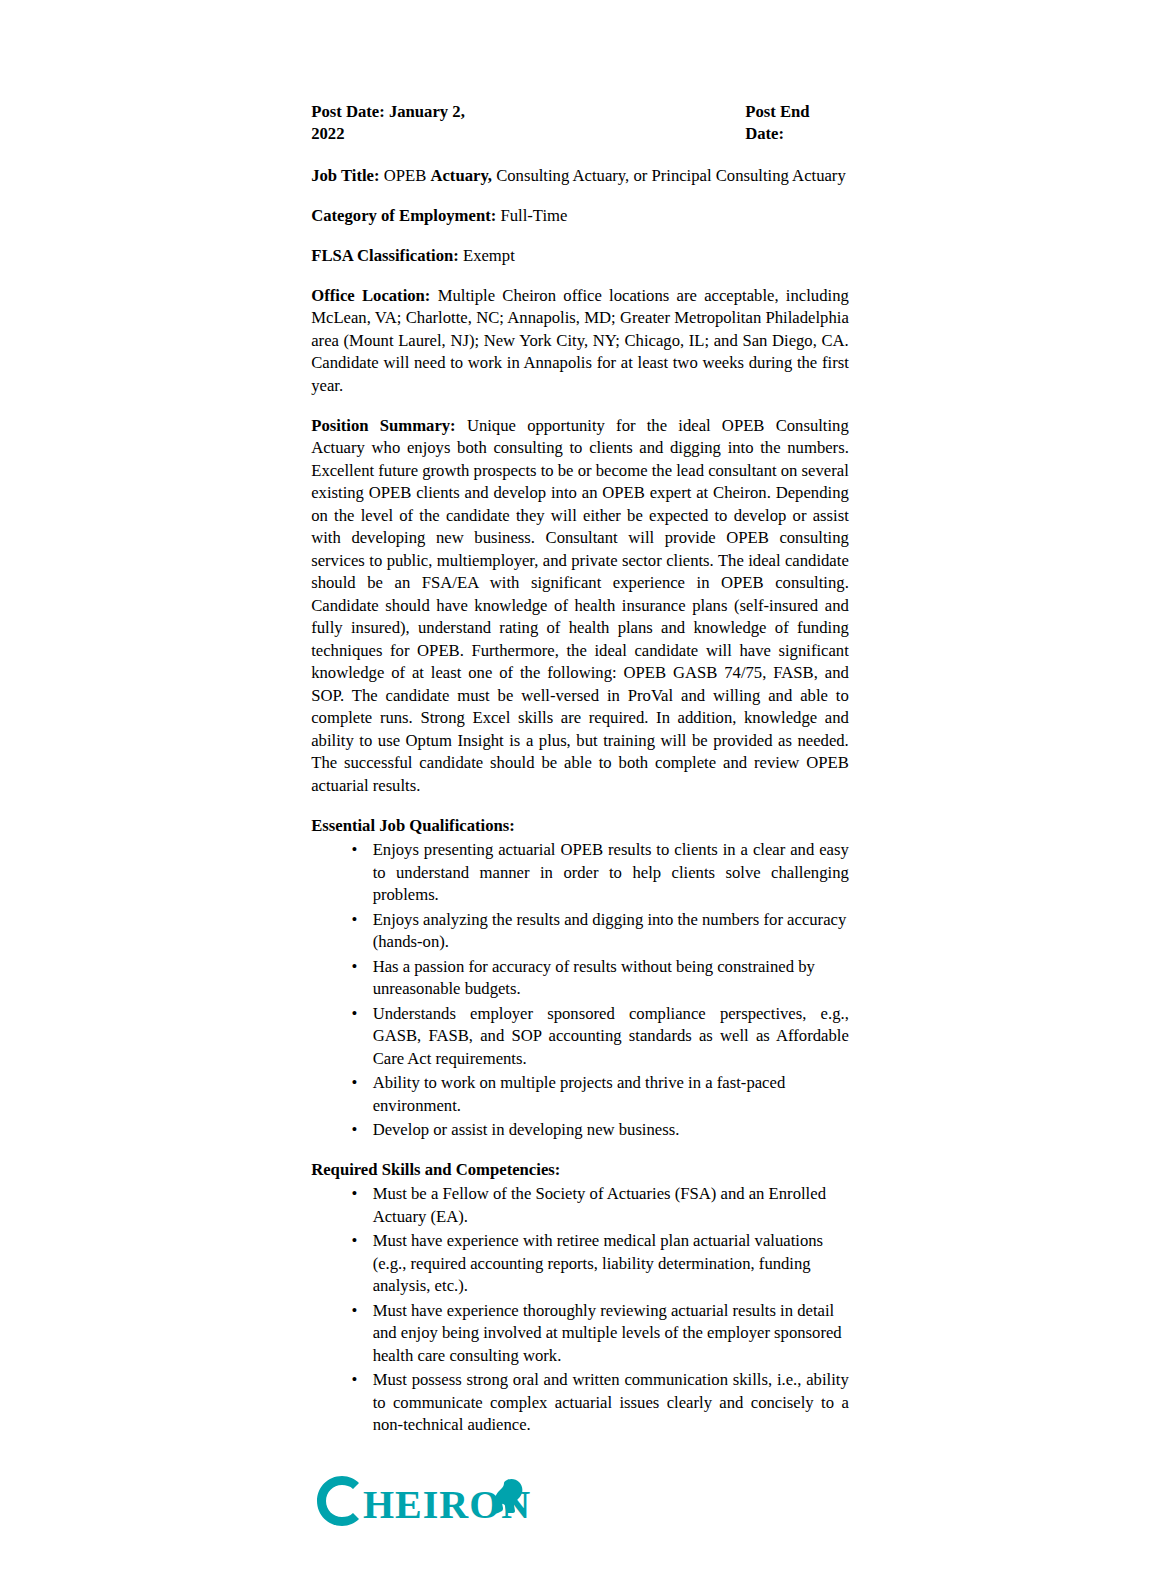Post Date: January 2, 2022 Post End Date:
Job Title: OPEB Actuary, Consulting Actuary, or Principal Consulting Actuary
Category of Employment: Full-Time
FLSA Classification: Exempt
Office Location: Multiple Cheiron office locations are acceptable, including McLean, VA; Charlotte, NC; Annapolis, MD; Greater Metropolitan Philadelphia area (Mount Laurel, NJ); New York City, NY; Chicago, IL; and San Diego, CA. Candidate will need to work in Annapolis for at least two weeks during the first year.
Position Summary: Unique opportunity for the ideal OPEB Consulting Actuary who enjoys both consulting to clients and digging into the numbers. Excellent future growth prospects to be or become the lead consultant on several existing OPEB clients and develop into an OPEB expert at Cheiron. Depending on the level of the candidate they will either be expected to develop or assist with developing new business. Consultant will provide OPEB consulting services to public, multiemployer, and private sector clients. The ideal candidate should be an FSA/EA with significant experience in OPEB consulting. Candidate should have knowledge of health insurance plans (self-insured and fully insured), understand rating of health plans and knowledge of funding techniques for OPEB. Furthermore, the ideal candidate will have significant knowledge of at least one of the following: OPEB GASB 74/75, FASB, and SOP. The candidate must be well-versed in ProVal and willing and able to complete runs. Strong Excel skills are required. In addition, knowledge and ability to use Optum Insight is a plus, but training will be provided as needed. The successful candidate should be able to both complete and review OPEB actuarial results.
Essential Job Qualifications:
Enjoys presenting actuarial OPEB results to clients in a clear and easy to understand manner in order to help clients solve challenging problems.
Enjoys analyzing the results and digging into the numbers for accuracy (hands-on).
Has a passion for accuracy of results without being constrained by unreasonable budgets.
Understands employer sponsored compliance perspectives, e.g., GASB, FASB, and SOP accounting standards as well as Affordable Care Act requirements.
Ability to work on multiple projects and thrive in a fast-paced environment.
Develop or assist in developing new business.
Required Skills and Competencies:
Must be a Fellow of the Society of Actuaries (FSA) and an Enrolled Actuary (EA).
Must have experience with retiree medical plan actuarial valuations (e.g., required accounting reports, liability determination, funding analysis, etc.).
Must have experience thoroughly reviewing actuarial results in detail and enjoy being involved at multiple levels of the employer sponsored health care consulting work.
Must possess strong oral and written communication skills, i.e., ability to communicate complex actuarial issues clearly and concisely to a non-technical audience.
CHEIRON HEIRON